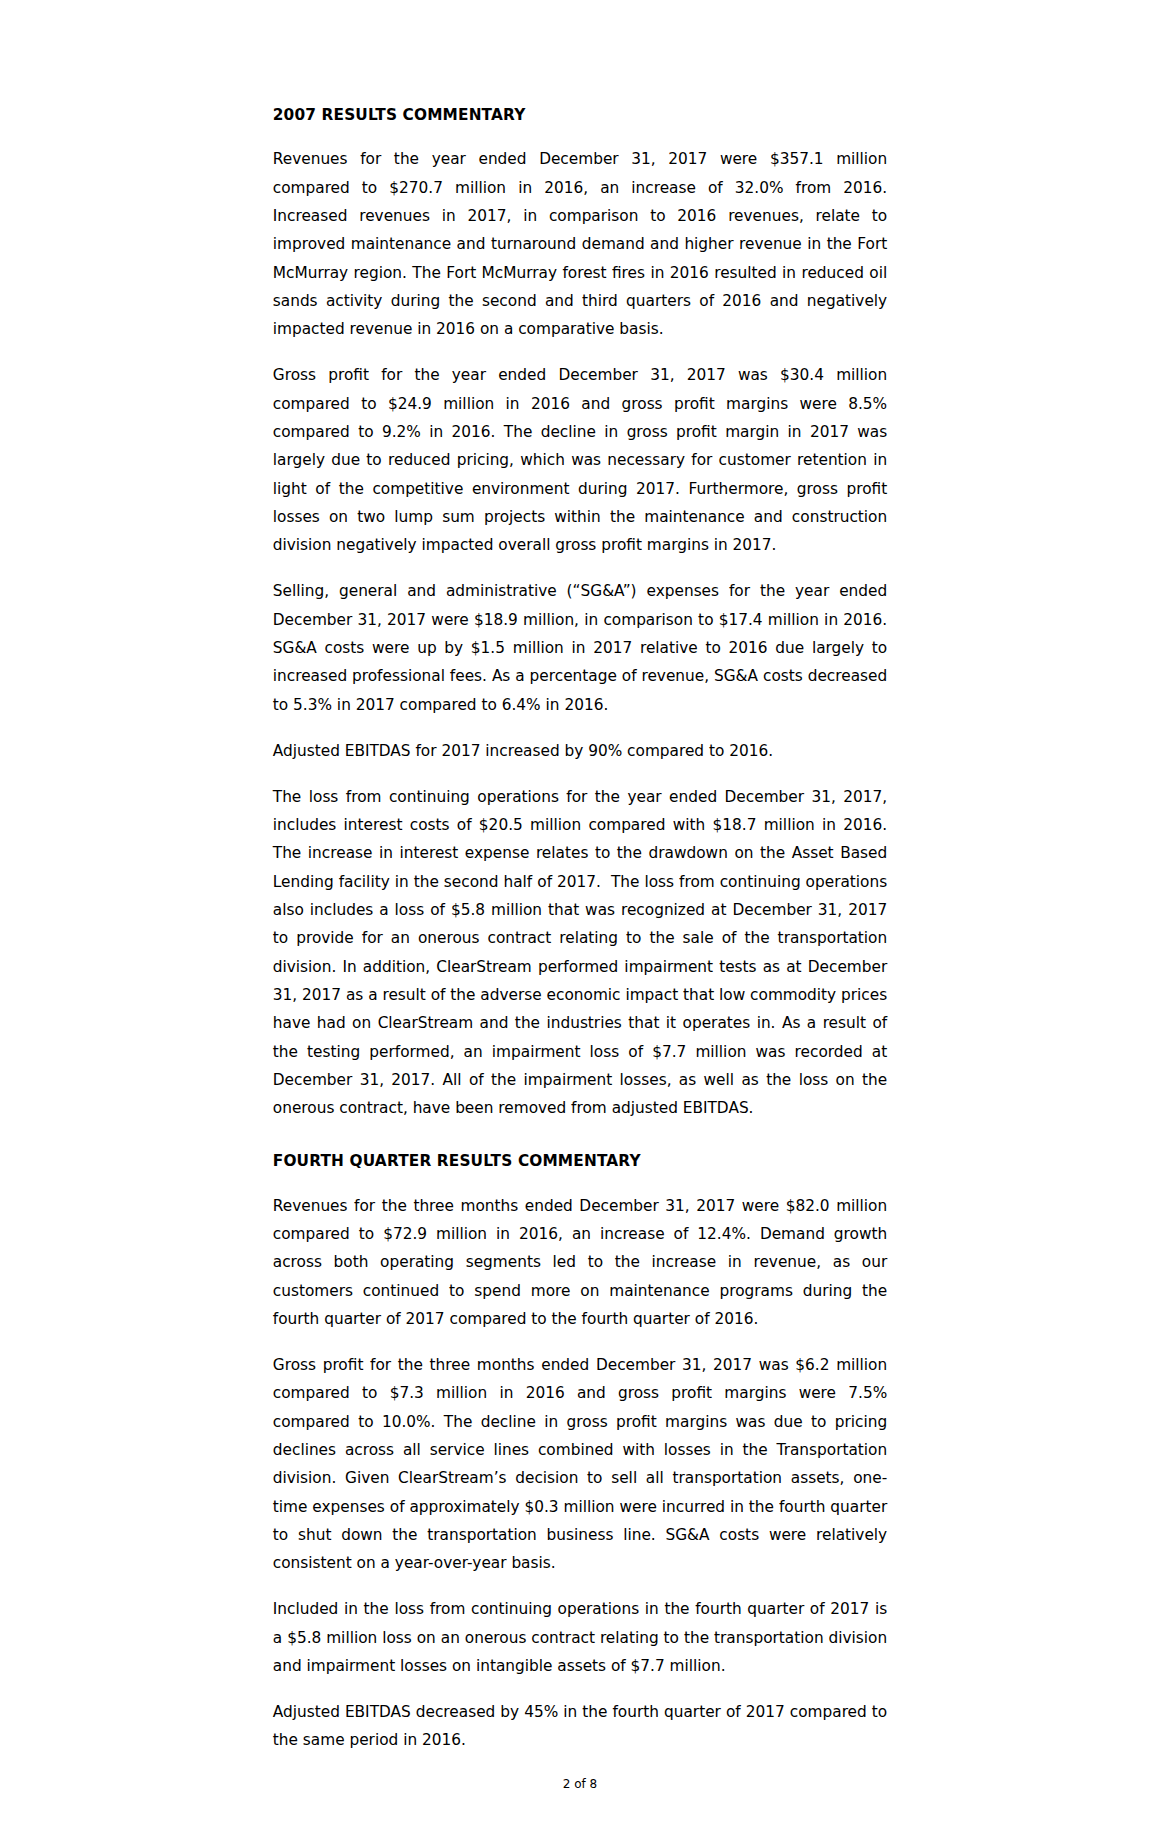2007 RESULTS COMMENTARY
Revenues for the year ended December 31, 2017 were $357.1 million compared to $270.7 million in 2016, an increase of 32.0% from 2016. Increased revenues in 2017, in comparison to 2016 revenues, relate to improved maintenance and turnaround demand and higher revenue in the Fort McMurray region. The Fort McMurray forest fires in 2016 resulted in reduced oil sands activity during the second and third quarters of 2016 and negatively impacted revenue in 2016 on a comparative basis.
Gross profit for the year ended December 31, 2017 was $30.4 million compared to $24.9 million in 2016 and gross profit margins were 8.5% compared to 9.2% in 2016. The decline in gross profit margin in 2017 was largely due to reduced pricing, which was necessary for customer retention in light of the competitive environment during 2017. Furthermore, gross profit losses on two lump sum projects within the maintenance and construction division negatively impacted overall gross profit margins in 2017.
Selling, general and administrative (“SG&A”) expenses for the year ended December 31, 2017 were $18.9 million, in comparison to $17.4 million in 2016. SG&A costs were up by $1.5 million in 2017 relative to 2016 due largely to increased professional fees. As a percentage of revenue, SG&A costs decreased to 5.3% in 2017 compared to 6.4% in 2016.
Adjusted EBITDAS for 2017 increased by 90% compared to 2016.
The loss from continuing operations for the year ended December 31, 2017, includes interest costs of $20.5 million compared with $18.7 million in 2016. The increase in interest expense relates to the drawdown on the Asset Based Lending facility in the second half of 2017. The loss from continuing operations also includes a loss of $5.8 million that was recognized at December 31, 2017 to provide for an onerous contract relating to the sale of the transportation division. In addition, ClearStream performed impairment tests as at December 31, 2017 as a result of the adverse economic impact that low commodity prices have had on ClearStream and the industries that it operates in. As a result of the testing performed, an impairment loss of $7.7 million was recorded at December 31, 2017. All of the impairment losses, as well as the loss on the onerous contract, have been removed from adjusted EBITDAS.
FOURTH QUARTER RESULTS COMMENTARY
Revenues for the three months ended December 31, 2017 were $82.0 million compared to $72.9 million in 2016, an increase of 12.4%. Demand growth across both operating segments led to the increase in revenue, as our customers continued to spend more on maintenance programs during the fourth quarter of 2017 compared to the fourth quarter of 2016.
Gross profit for the three months ended December 31, 2017 was $6.2 million compared to $7.3 million in 2016 and gross profit margins were 7.5% compared to 10.0%. The decline in gross profit margins was due to pricing declines across all service lines combined with losses in the Transportation division. Given ClearStream’s decision to sell all transportation assets, one-time expenses of approximately $0.3 million were incurred in the fourth quarter to shut down the transportation business line. SG&A costs were relatively consistent on a year-over-year basis.
Included in the loss from continuing operations in the fourth quarter of 2017 is a $5.8 million loss on an onerous contract relating to the transportation division and impairment losses on intangible assets of $7.7 million.
Adjusted EBITDAS decreased by 45% in the fourth quarter of 2017 compared to the same period in 2016.
2 of 8